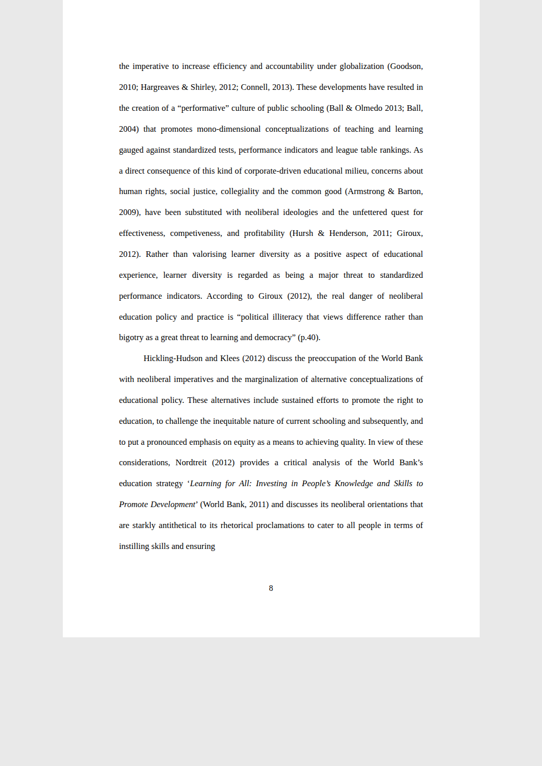the imperative to increase efficiency and accountability under globalization (Goodson, 2010; Hargreaves & Shirley, 2012; Connell, 2013). These developments have resulted in the creation of a “performative” culture of public schooling (Ball & Olmedo 2013; Ball, 2004) that promotes mono-dimensional conceptualizations of teaching and learning gauged against standardized tests, performance indicators and league table rankings. As a direct consequence of this kind of corporate-driven educational milieu, concerns about human rights, social justice, collegiality and the common good (Armstrong & Barton, 2009), have been substituted with neoliberal ideologies and the unfettered quest for effectiveness, competiveness, and profitability (Hursh & Henderson, 2011; Giroux, 2012). Rather than valorising learner diversity as a positive aspect of educational experience, learner diversity is regarded as being a major threat to standardized performance indicators. According to Giroux (2012), the real danger of neoliberal education policy and practice is “political illiteracy that views difference rather than bigotry as a great threat to learning and democracy” (p.40).
Hickling-Hudson and Klees (2012) discuss the preoccupation of the World Bank with neoliberal imperatives and the marginalization of alternative conceptualizations of educational policy. These alternatives include sustained efforts to promote the right to education, to challenge the inequitable nature of current schooling and subsequently, and to put a pronounced emphasis on equity as a means to achieving quality. In view of these considerations, Nordtreit (2012) provides a critical analysis of the World Bank’s education strategy ‘Learning for All: Investing in People’s Knowledge and Skills to Promote Development’ (World Bank, 2011) and discusses its neoliberal orientations that are starkly antithetical to its rhetorical proclamations to cater to all people in terms of instilling skills and ensuring
8